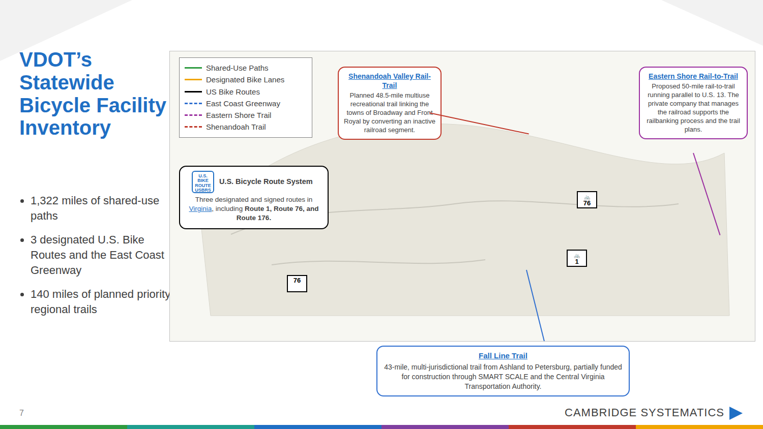VDOT’s Statewide Bicycle Facility Inventory
1,322 miles of shared-use paths
3 designated U.S. Bike Routes and the East Coast Greenway
140 miles of planned priority regional trails
Shared-Use Paths
Designated Bike Lanes
US Bike Routes
East Coast Greenway
Eastern Shore Trail
Shenandoah Trail
U.S.
BIKE
ROUTE
USBRS U.S. Bicycle Route System
Three designated and signed routes in Virginia, including Route 1, Route 76, and Route 176.
Shenandoah Valley Rail-Trail Planned 48.5-mile multiuse recreational trail linking the towns of Broadway and Front Royal by converting an inactive railroad segment.
Eastern Shore Rail-to-Trail Proposed 50-mile rail-to-trail running parallel to U.S. 13. The private company that manages the railroad supports the railbanking process and the trail plans.
🚲
76
76
🚲
1
Fall Line Trail 43-mile, multi-jurisdictional trail from Ashland to Petersburg, partially funded for construction through SMART SCALE and the Central Virginia Transportation Authority.
7
CAMBRIDGE SYSTEMATICS